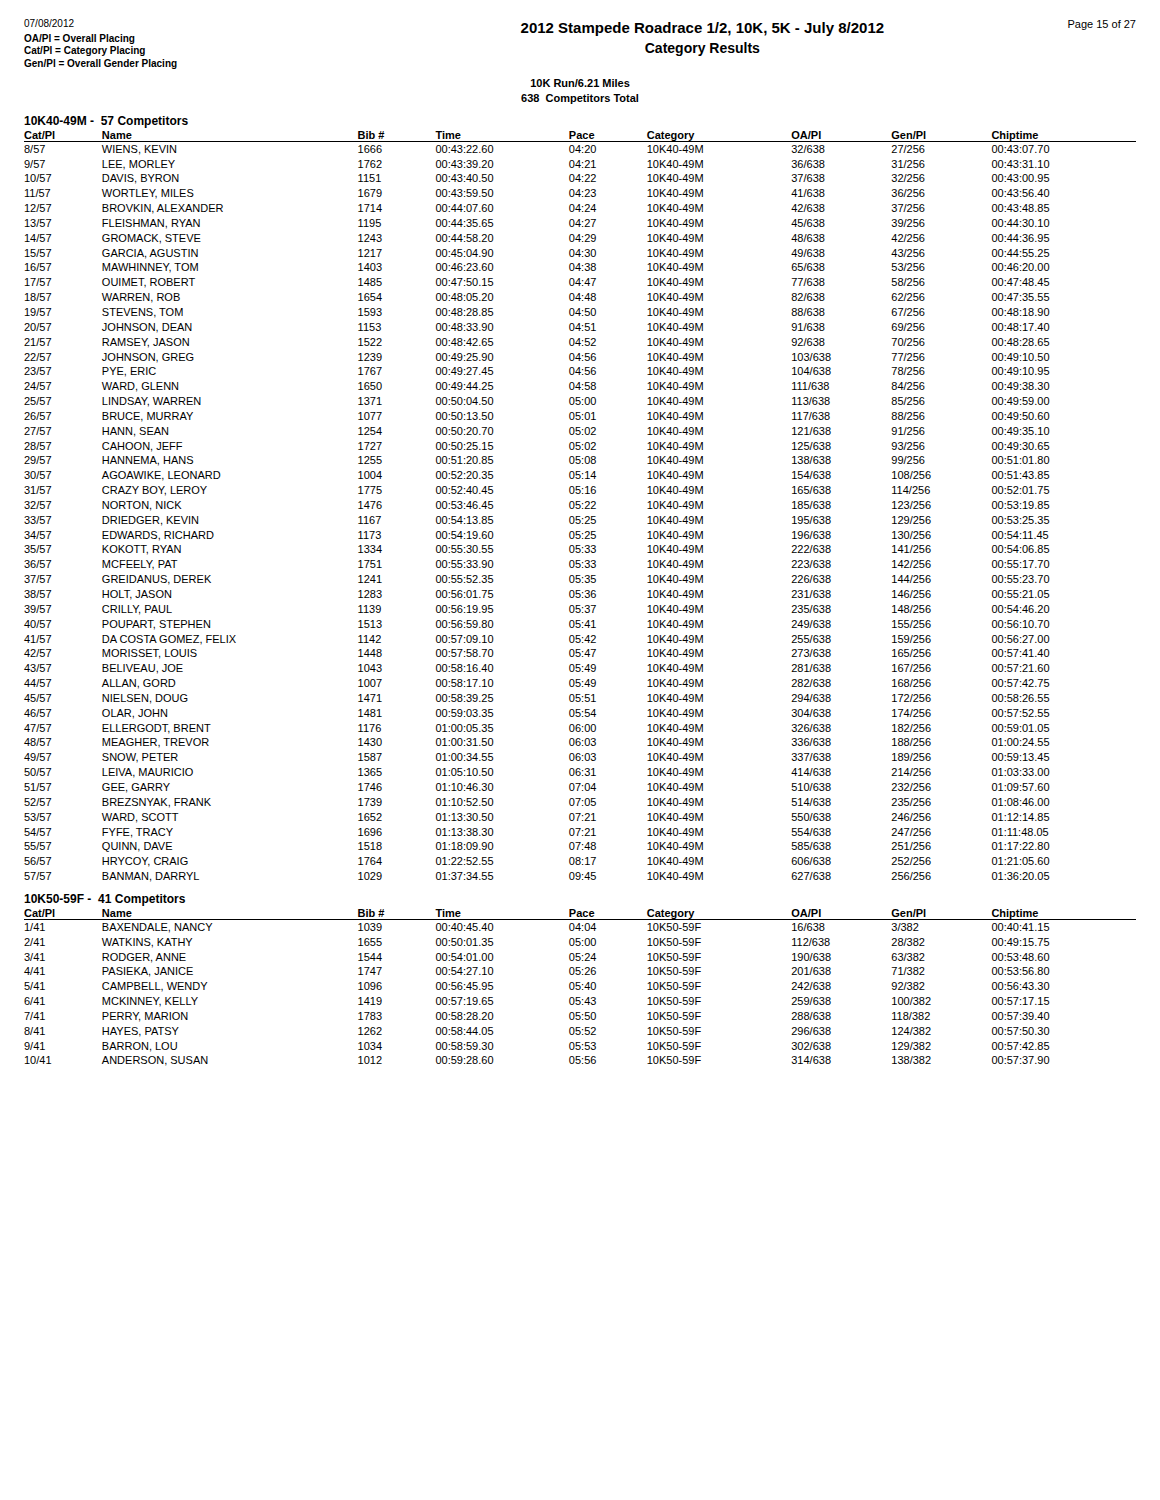07/08/2012
OA/Pl = Overall Placing
Cat/Pl = Category Placing
Gen/Pl = Overall Gender Placing
2012 Stampede Roadrace 1/2, 10K, 5K - July 8/2012
Category Results
Page 15 of 27
10K Run/6.21 Miles
638 Competitors Total
10K40-49M - 57 Competitors
| Cat/Pl | Name | Bib # | Time | Pace | Category | OA/Pl | Gen/Pl | Chiptime |
| --- | --- | --- | --- | --- | --- | --- | --- | --- |
| 8/57 | WIENS, KEVIN | 1666 | 00:43:22.60 | 04:20 | 10K40-49M | 32/638 | 27/256 | 00:43:07.70 |
| 9/57 | LEE, MORLEY | 1762 | 00:43:39.20 | 04:21 | 10K40-49M | 36/638 | 31/256 | 00:43:31.10 |
| 10/57 | DAVIS, BYRON | 1151 | 00:43:40.50 | 04:22 | 10K40-49M | 37/638 | 32/256 | 00:43:00.95 |
| 11/57 | WORTLEY, MILES | 1679 | 00:43:59.50 | 04:23 | 10K40-49M | 41/638 | 36/256 | 00:43:56.40 |
| 12/57 | BROVKIN, ALEXANDER | 1714 | 00:44:07.60 | 04:24 | 10K40-49M | 42/638 | 37/256 | 00:43:48.85 |
| 13/57 | FLEISHMAN, RYAN | 1195 | 00:44:35.65 | 04:27 | 10K40-49M | 45/638 | 39/256 | 00:44:30.10 |
| 14/57 | GROMACK, STEVE | 1243 | 00:44:58.20 | 04:29 | 10K40-49M | 48/638 | 42/256 | 00:44:36.95 |
| 15/57 | GARCIA, AGUSTIN | 1217 | 00:45:04.90 | 04:30 | 10K40-49M | 49/638 | 43/256 | 00:44:55.25 |
| 16/57 | MAWHINNEY, TOM | 1403 | 00:46:23.60 | 04:38 | 10K40-49M | 65/638 | 53/256 | 00:46:20.00 |
| 17/57 | OUIMET, ROBERT | 1485 | 00:47:50.15 | 04:47 | 10K40-49M | 77/638 | 58/256 | 00:47:48.45 |
| 18/57 | WARREN, ROB | 1654 | 00:48:05.20 | 04:48 | 10K40-49M | 82/638 | 62/256 | 00:47:35.55 |
| 19/57 | STEVENS, TOM | 1593 | 00:48:28.85 | 04:50 | 10K40-49M | 88/638 | 67/256 | 00:48:18.90 |
| 20/57 | JOHNSON, DEAN | 1153 | 00:48:33.90 | 04:51 | 10K40-49M | 91/638 | 69/256 | 00:48:17.40 |
| 21/57 | RAMSEY, JASON | 1522 | 00:48:42.65 | 04:52 | 10K40-49M | 92/638 | 70/256 | 00:48:28.65 |
| 22/57 | JOHNSON, GREG | 1239 | 00:49:25.90 | 04:56 | 10K40-49M | 103/638 | 77/256 | 00:49:10.50 |
| 23/57 | PYE, ERIC | 1767 | 00:49:27.45 | 04:56 | 10K40-49M | 104/638 | 78/256 | 00:49:10.95 |
| 24/57 | WARD, GLENN | 1650 | 00:49:44.25 | 04:58 | 10K40-49M | 111/638 | 84/256 | 00:49:38.30 |
| 25/57 | LINDSAY, WARREN | 1371 | 00:50:04.50 | 05:00 | 10K40-49M | 113/638 | 85/256 | 00:49:59.00 |
| 26/57 | BRUCE, MURRAY | 1077 | 00:50:13.50 | 05:01 | 10K40-49M | 117/638 | 88/256 | 00:49:50.60 |
| 27/57 | HANN, SEAN | 1254 | 00:50:20.70 | 05:02 | 10K40-49M | 121/638 | 91/256 | 00:49:35.10 |
| 28/57 | CAHOON, JEFF | 1727 | 00:50:25.15 | 05:02 | 10K40-49M | 125/638 | 93/256 | 00:49:30.65 |
| 29/57 | HANNEMA, HANS | 1255 | 00:51:20.85 | 05:08 | 10K40-49M | 138/638 | 99/256 | 00:51:01.80 |
| 30/57 | AGOAWIKE, LEONARD | 1004 | 00:52:20.35 | 05:14 | 10K40-49M | 154/638 | 108/256 | 00:51:43.85 |
| 31/57 | CRAZY BOY, LEROY | 1775 | 00:52:40.45 | 05:16 | 10K40-49M | 165/638 | 114/256 | 00:52:01.75 |
| 32/57 | NORTON, NICK | 1476 | 00:53:46.45 | 05:22 | 10K40-49M | 185/638 | 123/256 | 00:53:19.85 |
| 33/57 | DRIEDGER, KEVIN | 1167 | 00:54:13.85 | 05:25 | 10K40-49M | 195/638 | 129/256 | 00:53:25.35 |
| 34/57 | EDWARDS, RICHARD | 1173 | 00:54:19.60 | 05:25 | 10K40-49M | 196/638 | 130/256 | 00:54:11.45 |
| 35/57 | KOKOTT, RYAN | 1334 | 00:55:30.55 | 05:33 | 10K40-49M | 222/638 | 141/256 | 00:54:06.85 |
| 36/57 | MCFEELY, PAT | 1751 | 00:55:33.90 | 05:33 | 10K40-49M | 223/638 | 142/256 | 00:55:17.70 |
| 37/57 | GREIDANUS, DEREK | 1241 | 00:55:52.35 | 05:35 | 10K40-49M | 226/638 | 144/256 | 00:55:23.70 |
| 38/57 | HOLT, JASON | 1283 | 00:56:01.75 | 05:36 | 10K40-49M | 231/638 | 146/256 | 00:55:21.05 |
| 39/57 | CRILLY, PAUL | 1139 | 00:56:19.95 | 05:37 | 10K40-49M | 235/638 | 148/256 | 00:54:46.20 |
| 40/57 | POUPART, STEPHEN | 1513 | 00:56:59.80 | 05:41 | 10K40-49M | 249/638 | 155/256 | 00:56:10.70 |
| 41/57 | DA COSTA GOMEZ, FELIX | 1142 | 00:57:09.10 | 05:42 | 10K40-49M | 255/638 | 159/256 | 00:56:27.00 |
| 42/57 | MORISSET, LOUIS | 1448 | 00:57:58.70 | 05:47 | 10K40-49M | 273/638 | 165/256 | 00:57:41.40 |
| 43/57 | BELIVEAU, JOE | 1043 | 00:58:16.40 | 05:49 | 10K40-49M | 281/638 | 167/256 | 00:57:21.60 |
| 44/57 | ALLAN, GORD | 1007 | 00:58:17.10 | 05:49 | 10K40-49M | 282/638 | 168/256 | 00:57:42.75 |
| 45/57 | NIELSEN, DOUG | 1471 | 00:58:39.25 | 05:51 | 10K40-49M | 294/638 | 172/256 | 00:58:26.55 |
| 46/57 | OLAR, JOHN | 1481 | 00:59:03.35 | 05:54 | 10K40-49M | 304/638 | 174/256 | 00:57:52.55 |
| 47/57 | ELLERGODT, BRENT | 1176 | 01:00:05.35 | 06:00 | 10K40-49M | 326/638 | 182/256 | 00:59:01.05 |
| 48/57 | MEAGHER, TREVOR | 1430 | 01:00:31.50 | 06:03 | 10K40-49M | 336/638 | 188/256 | 01:00:24.55 |
| 49/57 | SNOW, PETER | 1587 | 01:00:34.55 | 06:03 | 10K40-49M | 337/638 | 189/256 | 00:59:13.45 |
| 50/57 | LEIVA, MAURICIO | 1365 | 01:05:10.50 | 06:31 | 10K40-49M | 414/638 | 214/256 | 01:03:33.00 |
| 51/57 | GEE, GARRY | 1746 | 01:10:46.30 | 07:04 | 10K40-49M | 510/638 | 232/256 | 01:09:57.60 |
| 52/57 | BREZSNYAK, FRANK | 1739 | 01:10:52.50 | 07:05 | 10K40-49M | 514/638 | 235/256 | 01:08:46.00 |
| 53/57 | WARD, SCOTT | 1652 | 01:13:30.50 | 07:21 | 10K40-49M | 550/638 | 246/256 | 01:12:14.85 |
| 54/57 | FYFE, TRACY | 1696 | 01:13:38.30 | 07:21 | 10K40-49M | 554/638 | 247/256 | 01:11:48.05 |
| 55/57 | QUINN, DAVE | 1518 | 01:18:09.90 | 07:48 | 10K40-49M | 585/638 | 251/256 | 01:17:22.80 |
| 56/57 | HRYCOY, CRAIG | 1764 | 01:22:52.55 | 08:17 | 10K40-49M | 606/638 | 252/256 | 01:21:05.60 |
| 57/57 | BANMAN, DARRYL | 1029 | 01:37:34.55 | 09:45 | 10K40-49M | 627/638 | 256/256 | 01:36:20.05 |
10K50-59F - 41 Competitors
| Cat/Pl | Name | Bib # | Time | Pace | Category | OA/Pl | Gen/Pl | Chiptime |
| --- | --- | --- | --- | --- | --- | --- | --- | --- |
| 1/41 | BAXENDALE, NANCY | 1039 | 00:40:45.40 | 04:04 | 10K50-59F | 16/638 | 3/382 | 00:40:41.15 |
| 2/41 | WATKINS, KATHY | 1655 | 00:50:01.35 | 05:00 | 10K50-59F | 112/638 | 28/382 | 00:49:15.75 |
| 3/41 | RODGER, ANNE | 1544 | 00:54:01.00 | 05:24 | 10K50-59F | 190/638 | 63/382 | 00:53:48.60 |
| 4/41 | PASIEKA, JANICE | 1747 | 00:54:27.10 | 05:26 | 10K50-59F | 201/638 | 71/382 | 00:53:56.80 |
| 5/41 | CAMPBELL, WENDY | 1096 | 00:56:45.95 | 05:40 | 10K50-59F | 242/638 | 92/382 | 00:56:43.30 |
| 6/41 | MCKINNEY, KELLY | 1419 | 00:57:19.65 | 05:43 | 10K50-59F | 259/638 | 100/382 | 00:57:17.15 |
| 7/41 | PERRY, MARION | 1783 | 00:58:28.20 | 05:50 | 10K50-59F | 288/638 | 118/382 | 00:57:39.40 |
| 8/41 | HAYES, PATSY | 1262 | 00:58:44.05 | 05:52 | 10K50-59F | 296/638 | 124/382 | 00:57:50.30 |
| 9/41 | BARRON, LOU | 1034 | 00:58:59.30 | 05:53 | 10K50-59F | 302/638 | 129/382 | 00:57:42.85 |
| 10/41 | ANDERSON, SUSAN | 1012 | 00:59:28.60 | 05:56 | 10K50-59F | 314/638 | 138/382 | 00:57:37.90 |